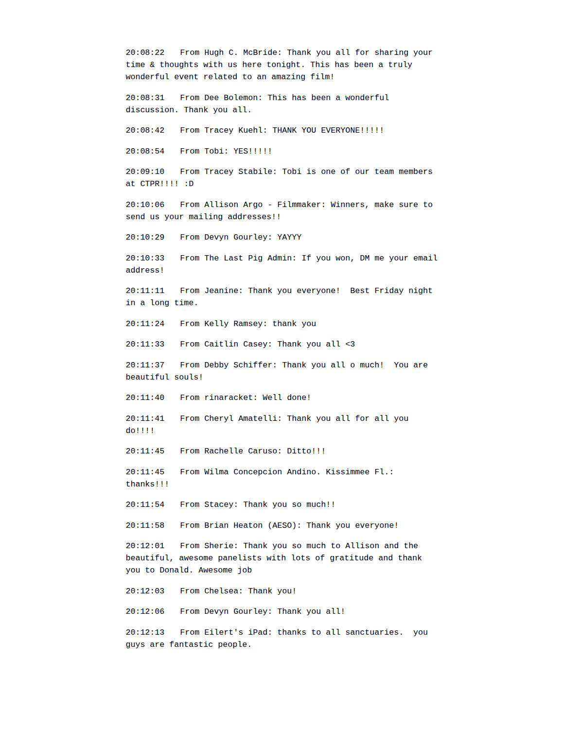20:08:22 From Hugh C. McBride: Thank you all for sharing your time & thoughts with us here tonight. This has been a truly wonderful event related to an amazing film!
20:08:31 From Dee Bolemon: This has been a wonderful discussion. Thank you all.
20:08:42 From Tracey Kuehl: THANK YOU EVERYONE!!!!!
20:08:54 From Tobi: YES!!!!!
20:09:10 From Tracey Stabile: Tobi is one of our team members at CTPR!!!! :D
20:10:06 From Allison Argo - Filmmaker: Winners, make sure to send us your mailing addresses!!
20:10:29 From Devyn Gourley: YAYYY
20:10:33 From The Last Pig Admin: If you won, DM me your email address!
20:11:11 From Jeanine: Thank you everyone! Best Friday night in a long time.
20:11:24 From Kelly Ramsey: thank you
20:11:33 From Caitlin Casey: Thank you all <3
20:11:37 From Debby Schiffer: Thank you all o much! You are beautiful souls!
20:11:40 From rinaracket: Well done!
20:11:41 From Cheryl Amatelli: Thank you all for all you do!!!!
20:11:45 From Rachelle Caruso: Ditto!!!
20:11:45 From Wilma Concepcion Andino. Kissimmee Fl.: thanks!!!
20:11:54 From Stacey: Thank you so much!!
20:11:58 From Brian Heaton (AESO): Thank you everyone!
20:12:01 From Sherie: Thank you so much to Allison and the beautiful, awesome panelists with lots of gratitude and thank you to Donald. Awesome job
20:12:03 From Chelsea: Thank you!
20:12:06 From Devyn Gourley: Thank you all!
20:12:13 From Eilert's iPad: thanks to all sanctuaries. you guys are fantastic people.